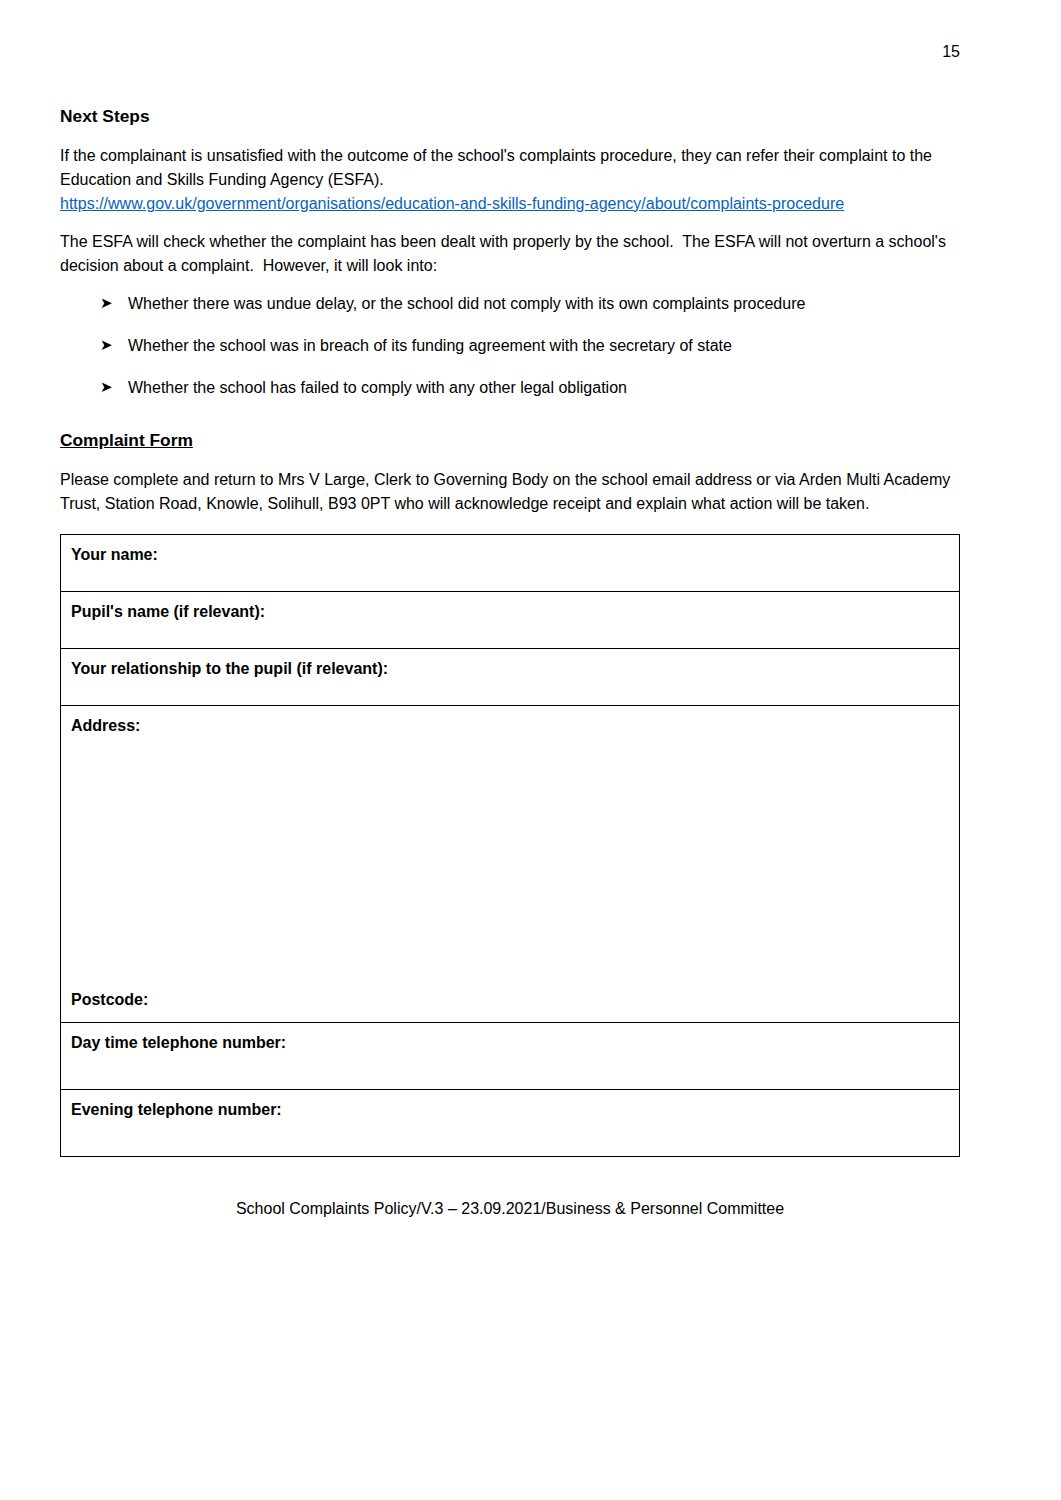15
Next Steps
If the complainant is unsatisfied with the outcome of the school's complaints procedure, they can refer their complaint to the Education and Skills Funding Agency (ESFA).
https://www.gov.uk/government/organisations/education-and-skills-funding-agency/about/complaints-procedure
The ESFA will check whether the complaint has been dealt with properly by the school. The ESFA will not overturn a school's decision about a complaint. However, it will look into:
Whether there was undue delay, or the school did not comply with its own complaints procedure
Whether the school was in breach of its funding agreement with the secretary of state
Whether the school has failed to comply with any other legal obligation
Complaint Form
Please complete and return to Mrs V Large, Clerk to Governing Body on the school email address or via Arden Multi Academy Trust, Station Road, Knowle, Solihull, B93 0PT who will acknowledge receipt and explain what action will be taken.
| Your name: |
| Pupil's name (if relevant): |
| Your relationship to the pupil (if relevant): |
| Address: Postcode: |
| Day time telephone number: |
| Evening telephone number: |
School Complaints Policy/V.3 – 23.09.2021/Business & Personnel Committee